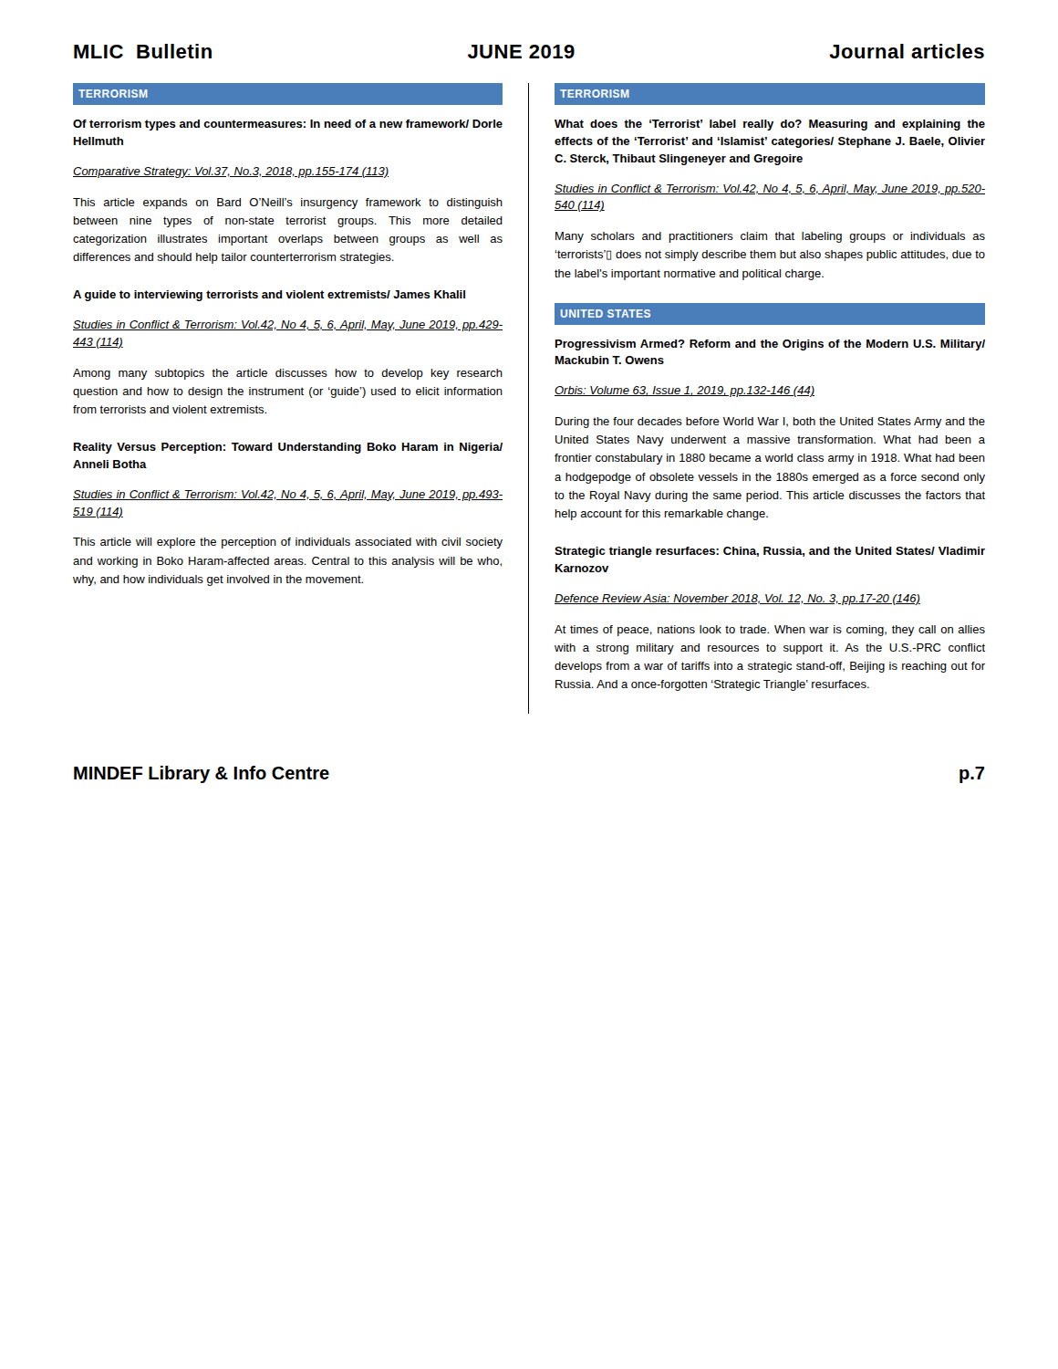MLIC Bulletin JUNE 2019 Journal articles
TERRORISM
Of terrorism types and countermeasures: In need of a new framework/ Dorle Hellmuth
Comparative Strategy: Vol.37, No.3, 2018, pp.155-174 (113)
This article expands on Bard O’Neill’s insurgency framework to distinguish between nine types of non-state terrorist groups. This more detailed categorization illustrates important overlaps between groups as well as differences and should help tailor counterterrorism strategies.
A guide to interviewing terrorists and violent extremists/ James Khalil
Studies in Conflict & Terrorism: Vol.42, No 4, 5, 6, April, May, June 2019, pp.429-443 (114)
Among many subtopics the article discusses how to develop key research question and how to design the instrument (or ‘guide’) used to elicit information from terrorists and violent extremists.
Reality Versus Perception: Toward Understanding Boko Haram in Nigeria/ Anneli Botha
Studies in Conflict & Terrorism: Vol.42, No 4, 5, 6, April, May, June 2019, pp.493-519 (114)
This article will explore the perception of individuals associated with civil society and working in Boko Haram-affected areas. Central to this analysis will be who, why, and how individuals get involved in the movement.
TERRORISM
What does the ‘Terrorist’ label really do? Measuring and explaining the effects of the ‘Terrorist’ and ‘Islamist’ categories/ Stephane J. Baele, Olivier C. Sterck, Thibaut Slingeneyer and Gregoire
Studies in Conflict & Terrorism: Vol.42, No 4, 5, 6, April, May, June 2019, pp.520-540 (114)
Many scholars and practitioners claim that labeling groups or individuals as ‘terrorists’▯ does not simply describe them but also shapes public attitudes, due to the label's important normative and political charge.
UNITED STATES
Progressivism Armed? Reform and the Origins of the Modern U.S. Military/ Mackubin T. Owens
Orbis: Volume 63, Issue 1, 2019, pp.132-146 (44)
During the four decades before World War I, both the United States Army and the United States Navy underwent a massive transformation. What had been a frontier constabulary in 1880 became a world class army in 1918. What had been a hodgepodge of obsolete vessels in the 1880s emerged as a force second only to the Royal Navy during the same period. This article discusses the factors that help account for this remarkable change.
Strategic triangle resurfaces: China, Russia, and the United States/ Vladimir Karnozov
Defence Review Asia: November 2018, Vol. 12, No. 3, pp.17-20 (146)
At times of peace, nations look to trade. When war is coming, they call on allies with a strong military and resources to support it. As the U.S.-PRC conflict develops from a war of tariffs into a strategic stand-off, Beijing is reaching out for Russia. And a once-forgotten ‘Strategic Triangle’ resurfaces.
MINDEF Library & Info Centre p.7